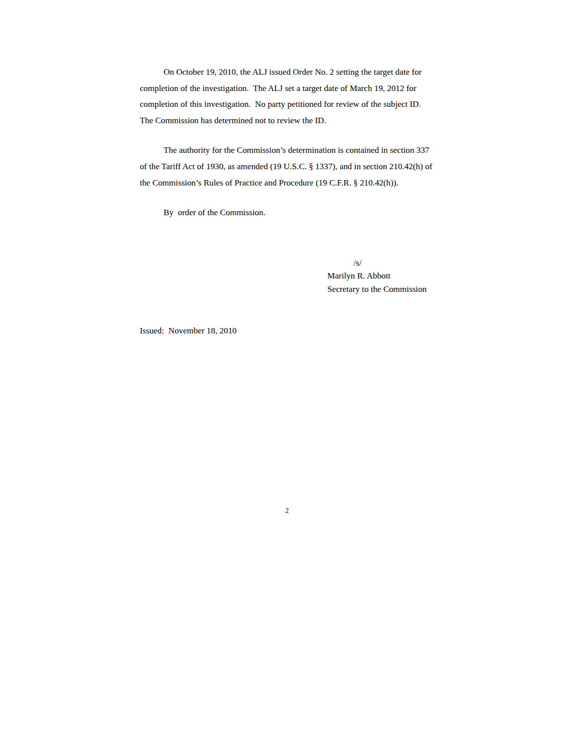On October 19, 2010, the ALJ issued Order No. 2 setting the target date for completion of the investigation. The ALJ set a target date of March 19, 2012 for completion of this investigation. No party petitioned for review of the subject ID. The Commission has determined not to review the ID.
The authority for the Commission’s determination is contained in section 337 of the Tariff Act of 1930, as amended (19 U.S.C. § 1337), and in section 210.42(h) of the Commission’s Rules of Practice and Procedure (19 C.F.R. § 210.42(h)).
By order of the Commission.
/s/
Marilyn R. Abbott
Secretary to the Commission
Issued: November 18, 2010
2